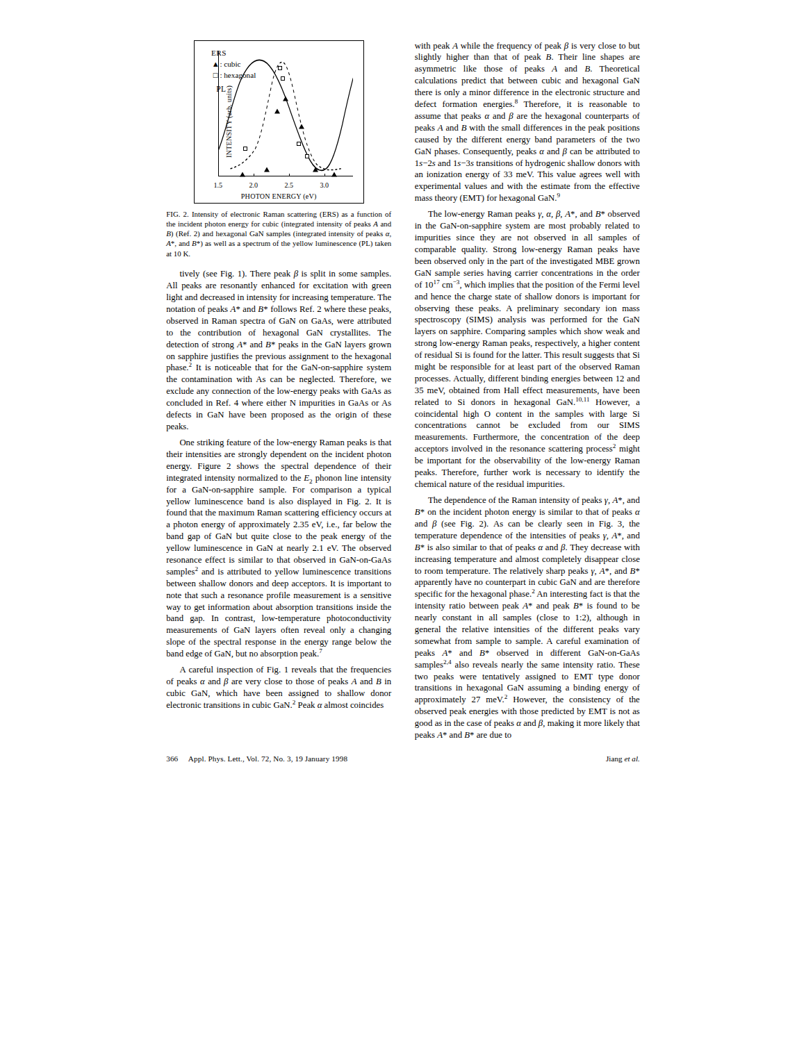ERS
▲: cubic
□: hexagonal
PL
INTENSITY (arb. units)
1.5 2.0 2.5 3.0
PHOTON ENERGY (eV)
FIG. 2. Intensity of electronic Raman scattering (ERS) as a function of the incident photon energy for cubic (integrated intensity of peaks A and B) (Ref. 2) and hexagonal GaN samples (integrated intensity of peaks α, A*, and B*) as well as a spectrum of the yellow luminescence (PL) taken at 10 K.
tively (see Fig. 1). There peak β is split in some samples. All peaks are resonantly enhanced for excitation with green light and decreased in intensity for increasing temperature. The notation of peaks A* and B* follows Ref. 2 where these peaks, observed in Raman spectra of GaN on GaAs, were attributed to the contribution of hexagonal GaN crystallites. The detection of strong A* and B* peaks in the GaN layers grown on sapphire justifies the previous assignment to the hexagonal phase.2 It is noticeable that for the GaN-on-sapphire system the contamination with As can be neglected. Therefore, we exclude any connection of the low-energy peaks with GaAs as concluded in Ref. 4 where either N impurities in GaAs or As defects in GaN have been proposed as the origin of these peaks.
One striking feature of the low-energy Raman peaks is that their intensities are strongly dependent on the incident photon energy. Figure 2 shows the spectral dependence of their integrated intensity normalized to the E2 phonon line intensity for a GaN-on-sapphire sample. For comparison a typical yellow luminescence band is also displayed in Fig. 2. It is found that the maximum Raman scattering efficiency occurs at a photon energy of approximately 2.35 eV, i.e., far below the band gap of GaN but quite close to the peak energy of the yellow luminescence in GaN at nearly 2.1 eV. The observed resonance effect is similar to that observed in GaN-on-GaAs samples2 and is attributed to yellow luminescence transitions between shallow donors and deep acceptors. It is important to note that such a resonance profile measurement is a sensitive way to get information about absorption transitions inside the band gap. In contrast, low-temperature photoconductivity measurements of GaN layers often reveal only a changing slope of the spectral response in the energy range below the band edge of GaN, but no absorption peak.7
A careful inspection of Fig. 1 reveals that the frequencies of peaks α and β are very close to those of peaks A and B in cubic GaN, which have been assigned to shallow donor electronic transitions in cubic GaN.2 Peak α almost coincides
with peak A while the frequency of peak β is very close to but slightly higher than that of peak B. Their line shapes are asymmetric like those of peaks A and B. Theoretical calculations predict that between cubic and hexagonal GaN there is only a minor difference in the electronic structure and defect formation energies.8 Therefore, it is reasonable to assume that peaks α and β are the hexagonal counterparts of peaks A and B with the small differences in the peak positions caused by the different energy band parameters of the two GaN phases. Consequently, peaks α and β can be attributed to 1s−2s and 1s−3s transitions of hydrogenic shallow donors with an ionization energy of 33 meV. This value agrees well with experimental values and with the estimate from the effective mass theory (EMT) for hexagonal GaN.9
The low-energy Raman peaks γ, α, β, A*, and B* observed in the GaN-on-sapphire system are most probably related to impurities since they are not observed in all samples of comparable quality. Strong low-energy Raman peaks have been observed only in the part of the investigated MBE grown GaN sample series having carrier concentrations in the order of 1017 cm−3, which implies that the position of the Fermi level and hence the charge state of shallow donors is important for observing these peaks. A preliminary secondary ion mass spectroscopy (SIMS) analysis was performed for the GaN layers on sapphire. Comparing samples which show weak and strong low-energy Raman peaks, respectively, a higher content of residual Si is found for the latter. This result suggests that Si might be responsible for at least part of the observed Raman processes. Actually, different binding energies between 12 and 35 meV, obtained from Hall effect measurements, have been related to Si donors in hexagonal GaN.10,11 However, a coincidental high O content in the samples with large Si concentrations cannot be excluded from our SIMS measurements. Furthermore, the concentration of the deep acceptors involved in the resonance scattering process2 might be important for the observability of the low-energy Raman peaks. Therefore, further work is necessary to identify the chemical nature of the residual impurities.
The dependence of the Raman intensity of peaks γ, A*, and B* on the incident photon energy is similar to that of peaks α and β (see Fig. 2). As can be clearly seen in Fig. 3, the temperature dependence of the intensities of peaks γ, A*, and B* is also similar to that of peaks α and β. They decrease with increasing temperature and almost completely disappear close to room temperature. The relatively sharp peaks γ, A*, and B* apparently have no counterpart in cubic GaN and are therefore specific for the hexagonal phase.2 An interesting fact is that the intensity ratio between peak A* and peak B* is found to be nearly constant in all samples (close to 1:2), although in general the relative intensities of the different peaks vary somewhat from sample to sample. A careful examination of peaks A* and B* observed in different GaN-on-GaAs samples2,4 also reveals nearly the same intensity ratio. These two peaks were tentatively assigned to EMT type donor transitions in hexagonal GaN assuming a binding energy of approximately 27 meV.2 However, the consistency of the observed peak energies with those predicted by EMT is not as good as in the case of peaks α and β, making it more likely that peaks A* and B* are due to
366 Appl. Phys. Lett., Vol. 72, No. 3, 19 January 1998
Jiang et al.